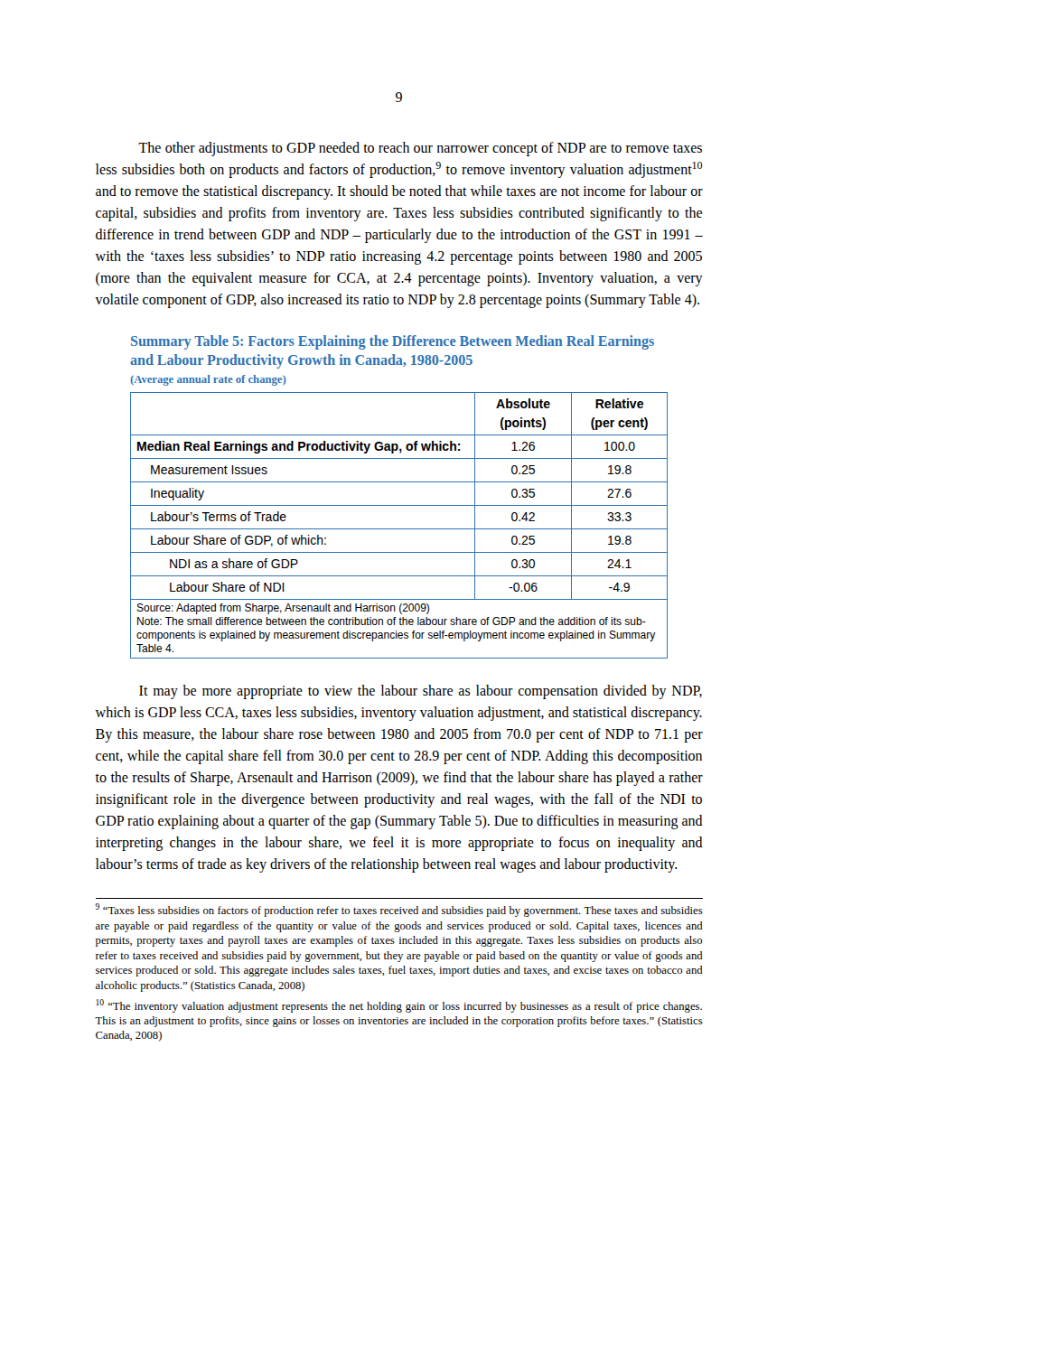9
The other adjustments to GDP needed to reach our narrower concept of NDP are to remove taxes less subsidies both on products and factors of production,9 to remove inventory valuation adjustment10 and to remove the statistical discrepancy. It should be noted that while taxes are not income for labour or capital, subsidies and profits from inventory are. Taxes less subsidies contributed significantly to the difference in trend between GDP and NDP – particularly due to the introduction of the GST in 1991 – with the ‘taxes less subsidies’ to NDP ratio increasing 4.2 percentage points between 1980 and 2005 (more than the equivalent measure for CCA, at 2.4 percentage points). Inventory valuation, a very volatile component of GDP, also increased its ratio to NDP by 2.8 percentage points (Summary Table 4).
Summary Table 5: Factors Explaining the Difference Between Median Real Earnings and Labour Productivity Growth in Canada, 1980-2005
(Average annual rate of change)
| | Absolute (points) | Relative (per cent) |
| --- | --- | --- |
| Median Real Earnings and Productivity Gap, of which: | 1.26 | 100.0 |
| Measurement Issues | 0.25 | 19.8 |
| Inequality | 0.35 | 27.6 |
| Labour’s Terms of Trade | 0.42 | 33.3 |
| Labour Share of GDP, of which: | 0.25 | 19.8 |
| NDI as a share of GDP | 0.30 | 24.1 |
| Labour Share of NDI | -0.06 | -4.9 |
| Source: Adapted from Sharpe, Arsenault and Harrison (2009) Note: The small difference between the contribution of the labour share of GDP and the addition of its sub-components is explained by measurement discrepancies for self-employment income explained in Summary Table 4. |
It may be more appropriate to view the labour share as labour compensation divided by NDP, which is GDP less CCA, taxes less subsidies, inventory valuation adjustment, and statistical discrepancy. By this measure, the labour share rose between 1980 and 2005 from 70.0 per cent of NDP to 71.1 per cent, while the capital share fell from 30.0 per cent to 28.9 per cent of NDP. Adding this decomposition to the results of Sharpe, Arsenault and Harrison (2009), we find that the labour share has played a rather insignificant role in the divergence between productivity and real wages, with the fall of the NDI to GDP ratio explaining about a quarter of the gap (Summary Table 5). Due to difficulties in measuring and interpreting changes in the labour share, we feel it is more appropriate to focus on inequality and labour’s terms of trade as key drivers of the relationship between real wages and labour productivity.
9 “Taxes less subsidies on factors of production refer to taxes received and subsidies paid by government. These taxes and subsidies are payable or paid regardless of the quantity or value of the goods and services produced or sold. Capital taxes, licences and permits, property taxes and payroll taxes are examples of taxes included in this aggregate. Taxes less subsidies on products also refer to taxes received and subsidies paid by government, but they are payable or paid based on the quantity or value of goods and services produced or sold. This aggregate includes sales taxes, fuel taxes, import duties and taxes, and excise taxes on tobacco and alcoholic products.” (Statistics Canada, 2008)
10 “The inventory valuation adjustment represents the net holding gain or loss incurred by businesses as a result of price changes. This is an adjustment to profits, since gains or losses on inventories are included in the corporation profits before taxes.” (Statistics Canada, 2008)